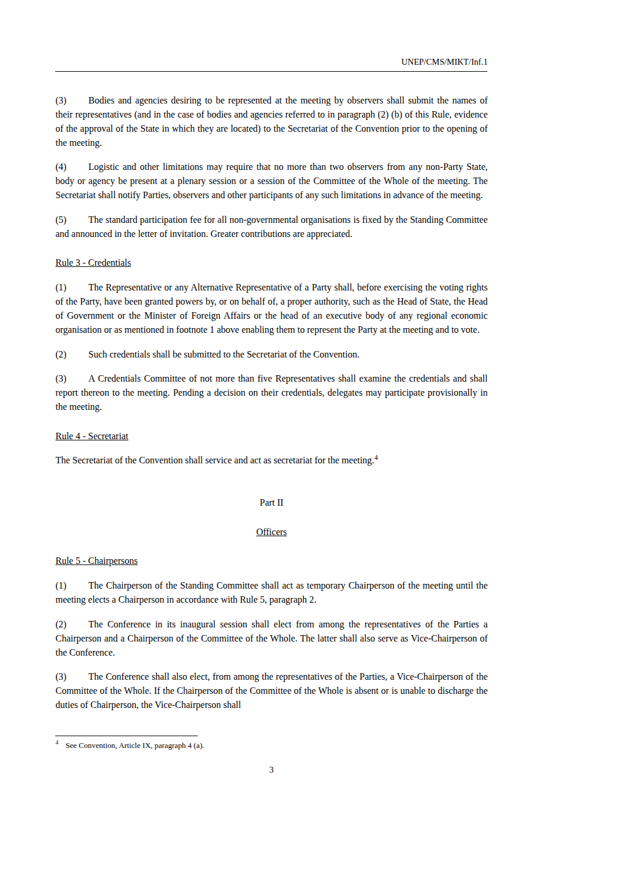UNEP/CMS/MIKT/Inf.1
(3) Bodies and agencies desiring to be represented at the meeting by observers shall submit the names of their representatives (and in the case of bodies and agencies referred to in paragraph (2) (b) of this Rule, evidence of the approval of the State in which they are located) to the Secretariat of the Convention prior to the opening of the meeting.
(4) Logistic and other limitations may require that no more than two observers from any non-Party State, body or agency be present at a plenary session or a session of the Committee of the Whole of the meeting. The Secretariat shall notify Parties, observers and other participants of any such limitations in advance of the meeting.
(5) The standard participation fee for all non-governmental organisations is fixed by the Standing Committee and announced in the letter of invitation. Greater contributions are appreciated.
Rule 3 - Credentials
(1) The Representative or any Alternative Representative of a Party shall, before exercising the voting rights of the Party, have been granted powers by, or on behalf of, a proper authority, such as the Head of State, the Head of Government or the Minister of Foreign Affairs or the head of an executive body of any regional economic organisation or as mentioned in footnote 1 above enabling them to represent the Party at the meeting and to vote.
(2) Such credentials shall be submitted to the Secretariat of the Convention.
(3) A Credentials Committee of not more than five Representatives shall examine the credentials and shall report thereon to the meeting. Pending a decision on their credentials, delegates may participate provisionally in the meeting.
Rule 4 - Secretariat
The Secretariat of the Convention shall service and act as secretariat for the meeting.4
Part II
Officers
Rule 5 - Chairpersons
(1) The Chairperson of the Standing Committee shall act as temporary Chairperson of the meeting until the meeting elects a Chairperson in accordance with Rule 5, paragraph 2.
(2) The Conference in its inaugural session shall elect from among the representatives of the Parties a Chairperson and a Chairperson of the Committee of the Whole. The latter shall also serve as Vice-Chairperson of the Conference.
(3) The Conference shall also elect, from among the representatives of the Parties, a Vice-Chairperson of the Committee of the Whole. If the Chairperson of the Committee of the Whole is absent or is unable to discharge the duties of Chairperson, the Vice-Chairperson shall
4See Convention, Article IX, paragraph 4 (a).
3